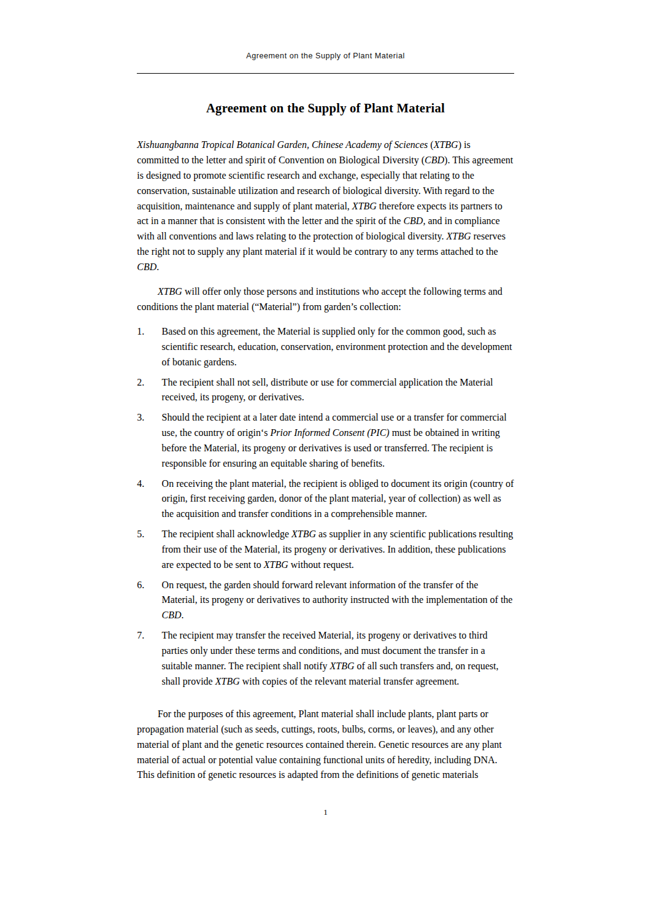Agreement on the Supply of Plant Material
Agreement on the Supply of Plant Material
Xishuangbanna Tropical Botanical Garden, Chinese Academy of Sciences (XTBG) is committed to the letter and spirit of Convention on Biological Diversity (CBD). This agreement is designed to promote scientific research and exchange, especially that relating to the conservation, sustainable utilization and research of biological diversity. With regard to the acquisition, maintenance and supply of plant material, XTBG therefore expects its partners to act in a manner that is consistent with the letter and the spirit of the CBD, and in compliance with all conventions and laws relating to the protection of biological diversity. XTBG reserves the right not to supply any plant material if it would be contrary to any terms attached to the CBD.
XTBG will offer only those persons and institutions who accept the following terms and conditions the plant material (“Material”) from garden’s collection:
Based on this agreement, the Material is supplied only for the common good, such as scientific research, education, conservation, environment protection and the development of botanic gardens.
The recipient shall not sell, distribute or use for commercial application the Material received, its progeny, or derivatives.
Should the recipient at a later date intend a commercial use or a transfer for commercial use, the country of origin‘s Prior Informed Consent (PIC) must be obtained in writing before the Material, its progeny or derivatives is used or transferred. The recipient is responsible for ensuring an equitable sharing of benefits.
On receiving the plant material, the recipient is obliged to document its origin (country of origin, first receiving garden, donor of the plant material, year of collection) as well as the acquisition and transfer conditions in a comprehensible manner.
The recipient shall acknowledge XTBG as supplier in any scientific publications resulting from their use of the Material, its progeny or derivatives. In addition, these publications are expected to be sent to XTBG without request.
On request, the garden should forward relevant information of the transfer of the Material, its progeny or derivatives to authority instructed with the implementation of the CBD.
The recipient may transfer the received Material, its progeny or derivatives to third parties only under these terms and conditions, and must document the transfer in a suitable manner. The recipient shall notify XTBG of all such transfers and, on request, shall provide XTBG with copies of the relevant material transfer agreement.
For the purposes of this agreement, Plant material shall include plants, plant parts or propagation material (such as seeds, cuttings, roots, bulbs, corms, or leaves), and any other material of plant and the genetic resources contained therein. Genetic resources are any plant material of actual or potential value containing functional units of heredity, including DNA. This definition of genetic resources is adapted from the definitions of genetic materials
1